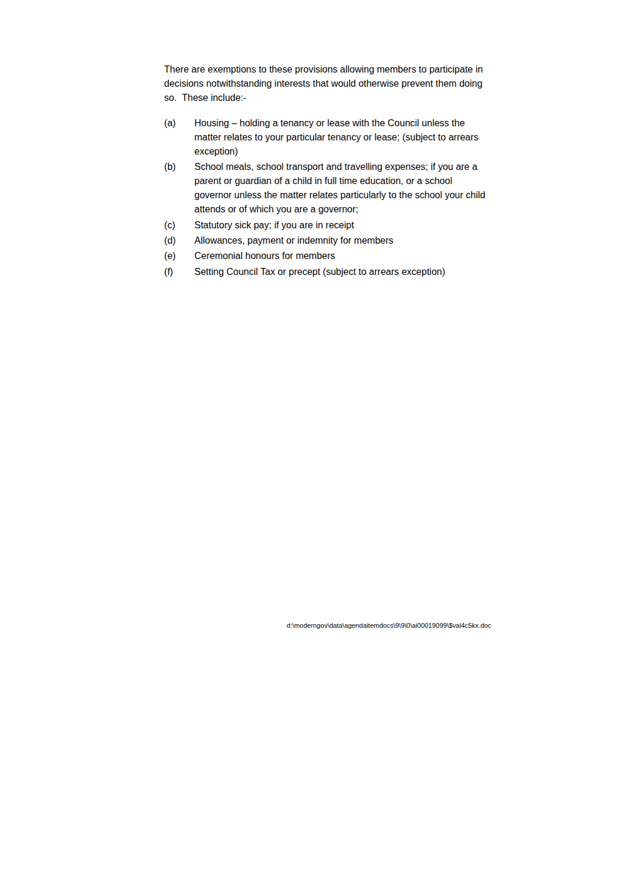There are exemptions to these provisions allowing members to participate in decisions notwithstanding interests that would otherwise prevent them doing so. These include:-
| (a) | Housing – holding a tenancy or lease with the Council unless the matter relates to your particular tenancy or lease; (subject to arrears exception) |
| (b) | School meals, school transport and travelling expenses; if you are a parent or guardian of a child in full time education, or a school governor unless the matter relates particularly to the school your child attends or of which you are a governor; |
| (c) | Statutory sick pay; if you are in receipt |
| (d) | Allowances, payment or indemnity for members |
| (e) | Ceremonial honours for members |
| (f) | Setting Council Tax or precept (subject to arrears exception) |
d:\moderngov\data\agendaitemdocs\9\9\0\ai00019099\$val4c5kx.doc